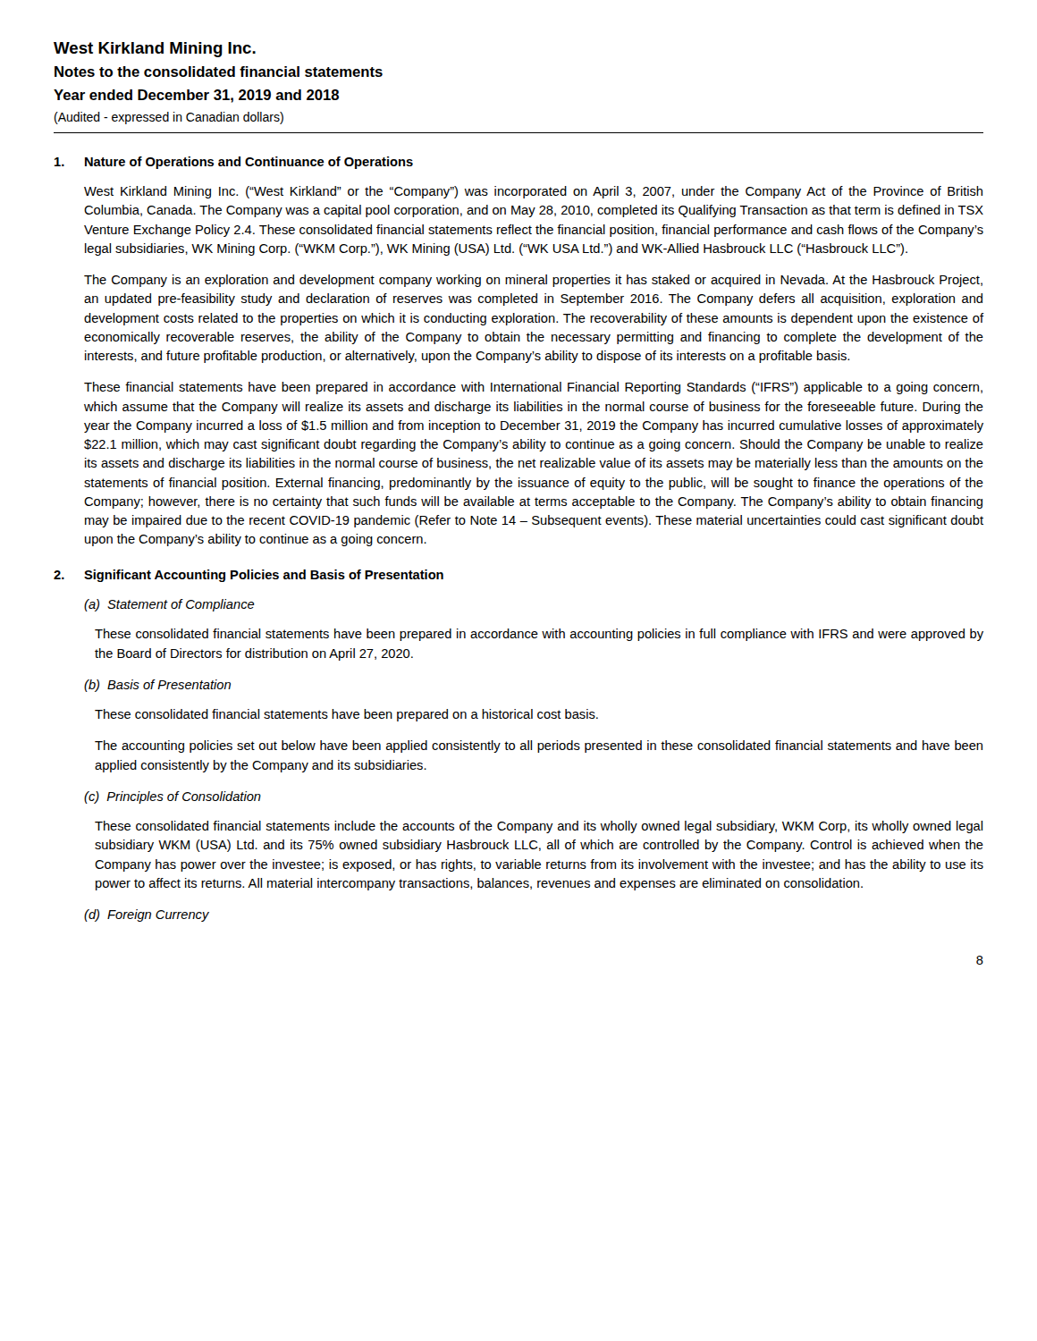West Kirkland Mining Inc.
Notes to the consolidated financial statements
Year ended December 31, 2019 and 2018
(Audited - expressed in Canadian dollars)
1. Nature of Operations and Continuance of Operations
West Kirkland Mining Inc. (“West Kirkland” or the “Company”) was incorporated on April 3, 2007, under the Company Act of the Province of British Columbia, Canada. The Company was a capital pool corporation, and on May 28, 2010, completed its Qualifying Transaction as that term is defined in TSX Venture Exchange Policy 2.4. These consolidated financial statements reflect the financial position, financial performance and cash flows of the Company’s legal subsidiaries, WK Mining Corp. (“WKM Corp.”), WK Mining (USA) Ltd. (“WK USA Ltd.”) and WK-Allied Hasbrouck LLC (“Hasbrouck LLC”).
The Company is an exploration and development company working on mineral properties it has staked or acquired in Nevada. At the Hasbrouck Project, an updated pre-feasibility study and declaration of reserves was completed in September 2016. The Company defers all acquisition, exploration and development costs related to the properties on which it is conducting exploration. The recoverability of these amounts is dependent upon the existence of economically recoverable reserves, the ability of the Company to obtain the necessary permitting and financing to complete the development of the interests, and future profitable production, or alternatively, upon the Company’s ability to dispose of its interests on a profitable basis.
These financial statements have been prepared in accordance with International Financial Reporting Standards (“IFRS”) applicable to a going concern, which assume that the Company will realize its assets and discharge its liabilities in the normal course of business for the foreseeable future. During the year the Company incurred a loss of $1.5 million and from inception to December 31, 2019 the Company has incurred cumulative losses of approximately $22.1 million, which may cast significant doubt regarding the Company’s ability to continue as a going concern. Should the Company be unable to realize its assets and discharge its liabilities in the normal course of business, the net realizable value of its assets may be materially less than the amounts on the statements of financial position. External financing, predominantly by the issuance of equity to the public, will be sought to finance the operations of the Company; however, there is no certainty that such funds will be available at terms acceptable to the Company. The Company’s ability to obtain financing may be impaired due to the recent COVID-19 pandemic (Refer to Note 14 – Subsequent events). These material uncertainties could cast significant doubt upon the Company’s ability to continue as a going concern.
2. Significant Accounting Policies and Basis of Presentation
(a) Statement of Compliance
These consolidated financial statements have been prepared in accordance with accounting policies in full compliance with IFRS and were approved by the Board of Directors for distribution on April 27, 2020.
(b) Basis of Presentation
These consolidated financial statements have been prepared on a historical cost basis.
The accounting policies set out below have been applied consistently to all periods presented in these consolidated financial statements and have been applied consistently by the Company and its subsidiaries.
(c) Principles of Consolidation
These consolidated financial statements include the accounts of the Company and its wholly owned legal subsidiary, WKM Corp, its wholly owned legal subsidiary WKM (USA) Ltd. and its 75% owned subsidiary Hasbrouck LLC, all of which are controlled by the Company. Control is achieved when the Company has power over the investee; is exposed, or has rights, to variable returns from its involvement with the investee; and has the ability to use its power to affect its returns. All material intercompany transactions, balances, revenues and expenses are eliminated on consolidation.
(d) Foreign Currency
8